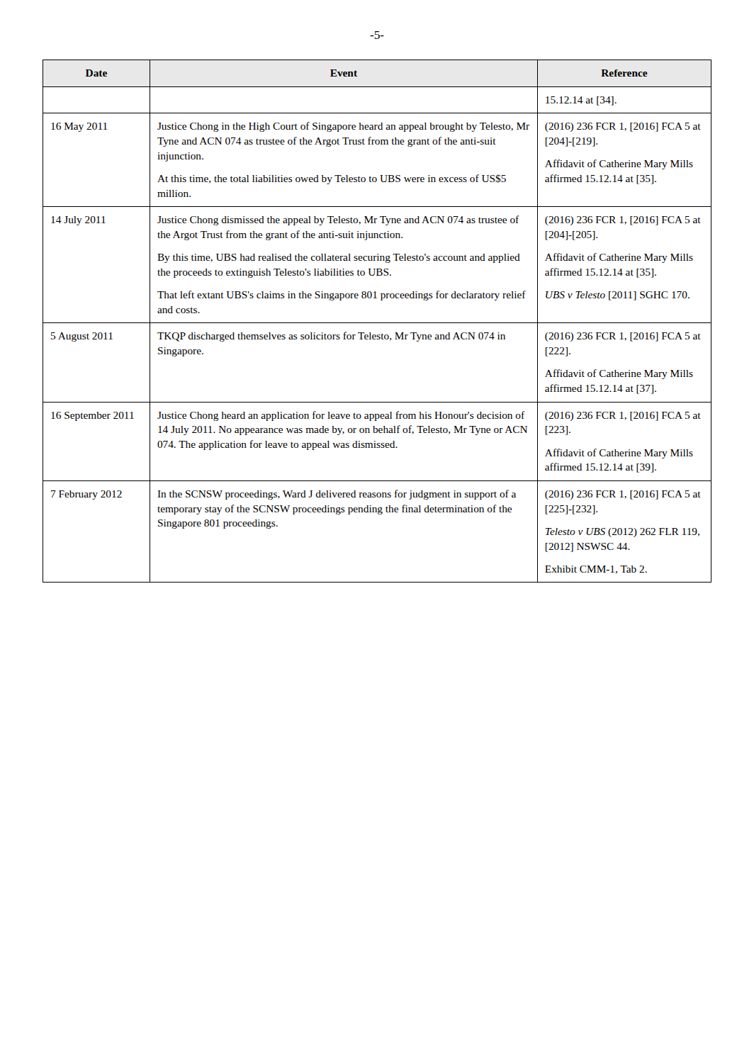-5-
| Date | Event | Reference |
| --- | --- | --- |
| | | 15.12.14 at [34]. |
| 16 May 2011 | Justice Chong in the High Court of Singapore heard an appeal brought by Telesto, Mr Tyne and ACN 074 as trustee of the Argot Trust from the grant of the anti-suit injunction. At this time, the total liabilities owed by Telesto to UBS were in excess of US$5 million. | (2016) 236 FCR 1, [2016] FCA 5 at [204]-[219]. Affidavit of Catherine Mary Mills affirmed 15.12.14 at [35]. |
| 14 July 2011 | Justice Chong dismissed the appeal by Telesto, Mr Tyne and ACN 074 as trustee of the Argot Trust from the grant of the anti-suit injunction. By this time, UBS had realised the collateral securing Telesto's account and applied the proceeds to extinguish Telesto's liabilities to UBS. That left extant UBS's claims in the Singapore 801 proceedings for declaratory relief and costs. | (2016) 236 FCR 1, [2016] FCA 5 at [204]-[205]. Affidavit of Catherine Mary Mills affirmed 15.12.14 at [35]. UBS v Telesto [2011] SGHC 170. |
| 5 August 2011 | TKQP discharged themselves as solicitors for Telesto, Mr Tyne and ACN 074 in Singapore. | (2016) 236 FCR 1, [2016] FCA 5 at [222]. Affidavit of Catherine Mary Mills affirmed 15.12.14 at [37]. |
| 16 September 2011 | Justice Chong heard an application for leave to appeal from his Honour's decision of 14 July 2011. No appearance was made by, or on behalf of, Telesto, Mr Tyne or ACN 074. The application for leave to appeal was dismissed. | (2016) 236 FCR 1, [2016] FCA 5 at [223]. Affidavit of Catherine Mary Mills affirmed 15.12.14 at [39]. |
| 7 February 2012 | In the SCNSW proceedings, Ward J delivered reasons for judgment in support of a temporary stay of the SCNSW proceedings pending the final determination of the Singapore 801 proceedings. | (2016) 236 FCR 1, [2016] FCA 5 at [225]-[232]. Telesto v UBS (2012) 262 FLR 119, [2012] NSWSC 44. Exhibit CMM-1, Tab 2. |